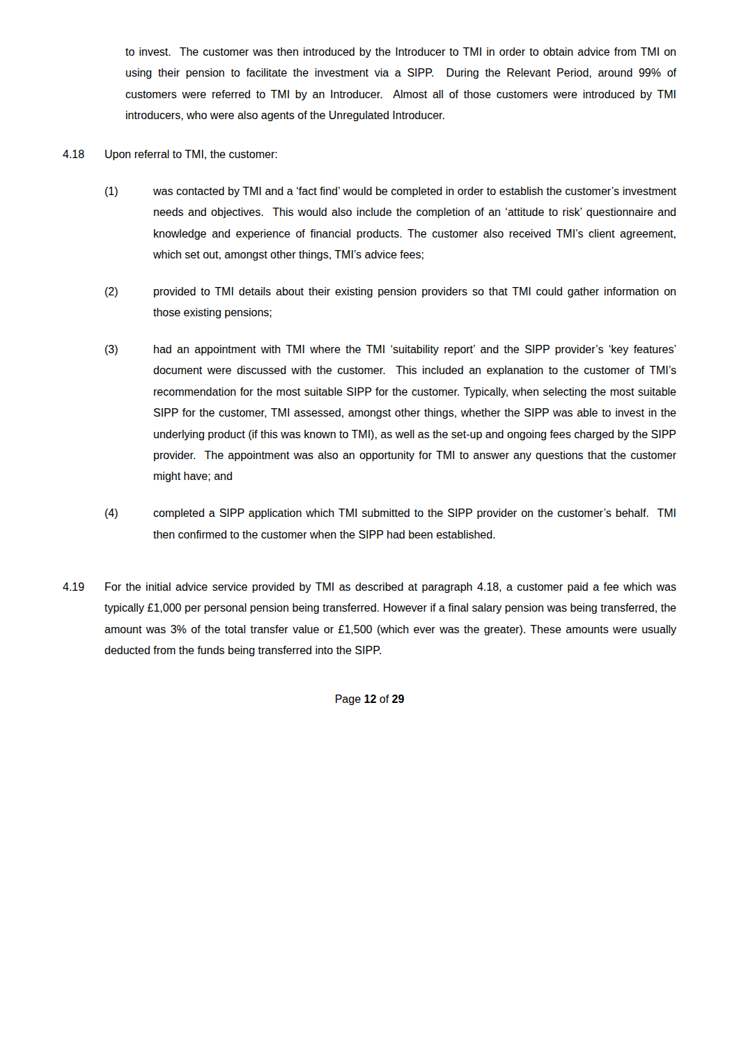to invest. The customer was then introduced by the Introducer to TMI in order to obtain advice from TMI on using their pension to facilitate the investment via a SIPP. During the Relevant Period, around 99% of customers were referred to TMI by an Introducer. Almost all of those customers were introduced by TMI introducers, who were also agents of the Unregulated Introducer.
4.18
Upon referral to TMI, the customer:
(1) was contacted by TMI and a ‘fact find’ would be completed in order to establish the customer’s investment needs and objectives. This would also include the completion of an ‘attitude to risk’ questionnaire and knowledge and experience of financial products. The customer also received TMI’s client agreement, which set out, amongst other things, TMI’s advice fees;
(2) provided to TMI details about their existing pension providers so that TMI could gather information on those existing pensions;
(3) had an appointment with TMI where the TMI ‘suitability report’ and the SIPP provider’s ‘key features’ document were discussed with the customer. This included an explanation to the customer of TMI’s recommendation for the most suitable SIPP for the customer. Typically, when selecting the most suitable SIPP for the customer, TMI assessed, amongst other things, whether the SIPP was able to invest in the underlying product (if this was known to TMI), as well as the set-up and ongoing fees charged by the SIPP provider. The appointment was also an opportunity for TMI to answer any questions that the customer might have; and
(4) completed a SIPP application which TMI submitted to the SIPP provider on the customer’s behalf. TMI then confirmed to the customer when the SIPP had been established.
4.19
For the initial advice service provided by TMI as described at paragraph 4.18, a customer paid a fee which was typically £1,000 per personal pension being transferred. However if a final salary pension was being transferred, the amount was 3% of the total transfer value or £1,500 (which ever was the greater). These amounts were usually deducted from the funds being transferred into the SIPP.
Page 12 of 29